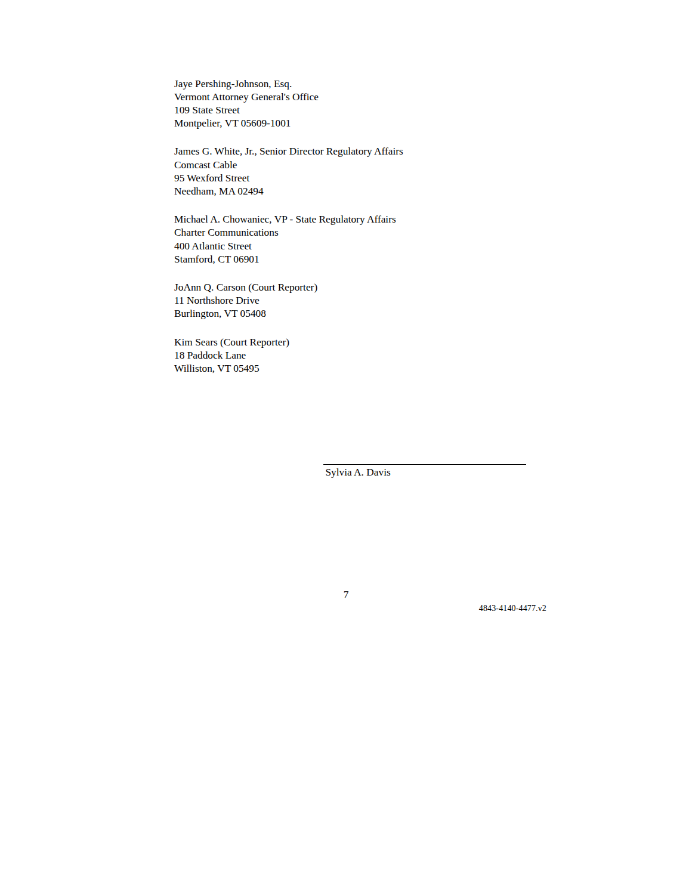Jaye Pershing-Johnson, Esq.
Vermont Attorney General's Office
109 State Street
Montpelier, VT 05609-1001
James G. White, Jr., Senior Director Regulatory Affairs
Comcast Cable
95 Wexford Street
Needham, MA 02494
Michael A. Chowaniec, VP - State Regulatory Affairs
Charter Communications
400 Atlantic Street
Stamford, CT 06901
JoAnn Q. Carson (Court Reporter)
11 Northshore Drive
Burlington, VT 05408
Kim Sears (Court Reporter)
18 Paddock Lane
Williston, VT 05495
Sylvia A. Davis
7
4843-4140-4477.v2